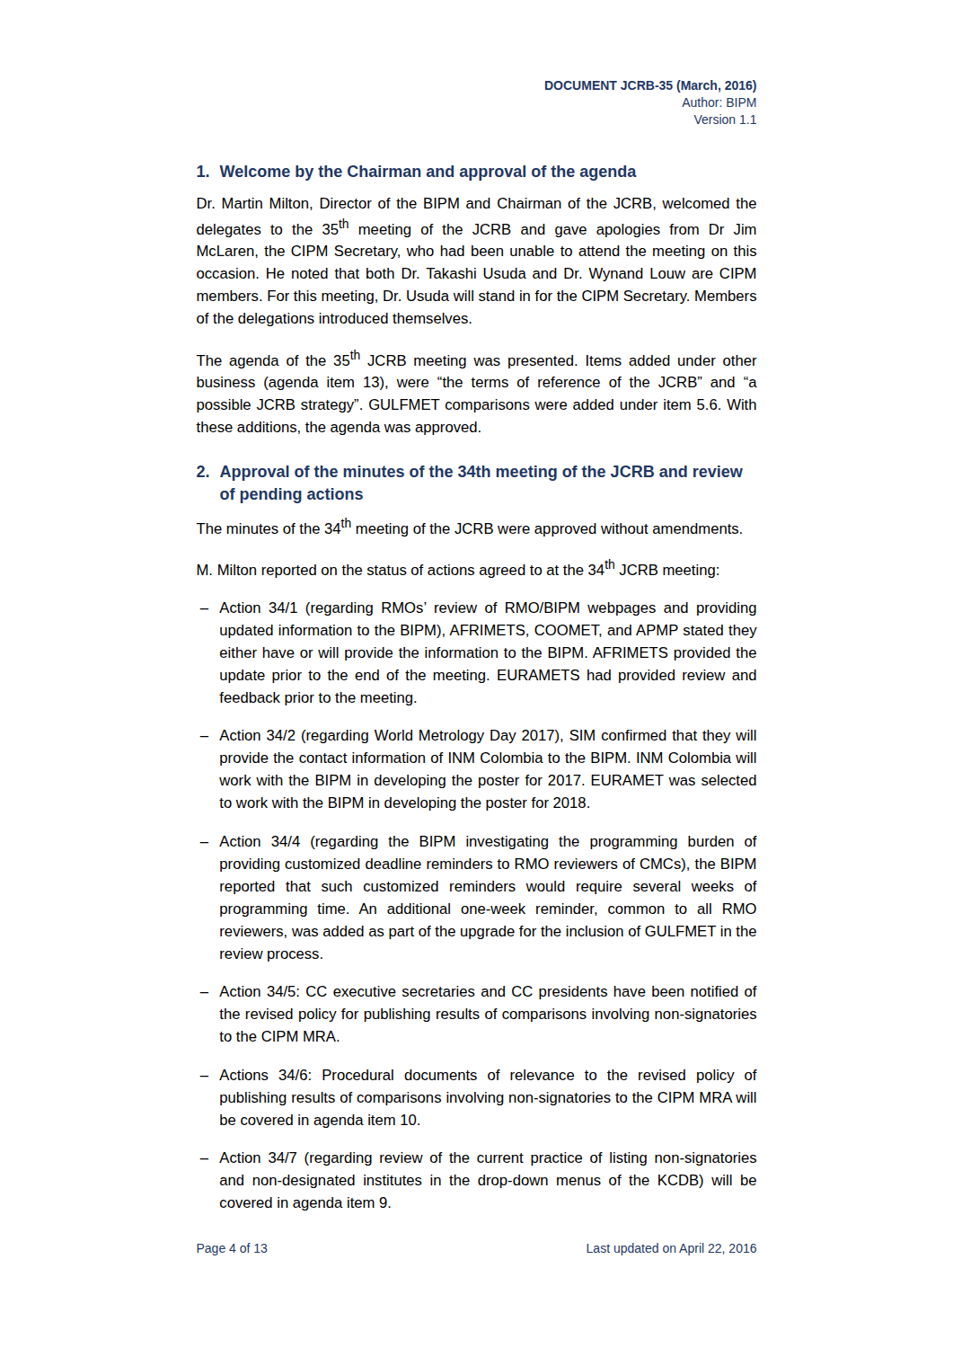DOCUMENT JCRB-35 (March, 2016)
Author: BIPM
Version 1.1
1. Welcome by the Chairman and approval of the agenda
Dr. Martin Milton, Director of the BIPM and Chairman of the JCRB, welcomed the delegates to the 35th meeting of the JCRB and gave apologies from Dr Jim McLaren, the CIPM Secretary, who had been unable to attend the meeting on this occasion. He noted that both Dr. Takashi Usuda and Dr. Wynand Louw are CIPM members. For this meeting, Dr. Usuda will stand in for the CIPM Secretary. Members of the delegations introduced themselves.
The agenda of the 35th JCRB meeting was presented. Items added under other business (agenda item 13), were “the terms of reference of the JCRB” and “a possible JCRB strategy”. GULFMET comparisons were added under item 5.6. With these additions, the agenda was approved.
2. Approval of the minutes of the 34th meeting of the JCRB and review of pending actions
The minutes of the 34th meeting of the JCRB were approved without amendments.
M. Milton reported on the status of actions agreed to at the 34th JCRB meeting:
Action 34/1 (regarding RMOs’ review of RMO/BIPM webpages and providing updated information to the BIPM), AFRIMETS, COOMET, and APMP stated they either have or will provide the information to the BIPM. AFRIMETS provided the update prior to the end of the meeting. EURAMETS had provided review and feedback prior to the meeting.
Action 34/2 (regarding World Metrology Day 2017), SIM confirmed that they will provide the contact information of INM Colombia to the BIPM. INM Colombia will work with the BIPM in developing the poster for 2017. EURAMET was selected to work with the BIPM in developing the poster for 2018.
Action 34/4 (regarding the BIPM investigating the programming burden of providing customized deadline reminders to RMO reviewers of CMCs), the BIPM reported that such customized reminders would require several weeks of programming time. An additional one-week reminder, common to all RMO reviewers, was added as part of the upgrade for the inclusion of GULFMET in the review process.
Action 34/5: CC executive secretaries and CC presidents have been notified of the revised policy for publishing results of comparisons involving non-signatories to the CIPM MRA.
Actions 34/6: Procedural documents of relevance to the revised policy of publishing results of comparisons involving non-signatories to the CIPM MRA will be covered in agenda item 10.
Action 34/7 (regarding review of the current practice of listing non-signatories and non-designated institutes in the drop-down menus of the KCDB) will be covered in agenda item 9.
Page 4 of 13 Last updated on April 22, 2016